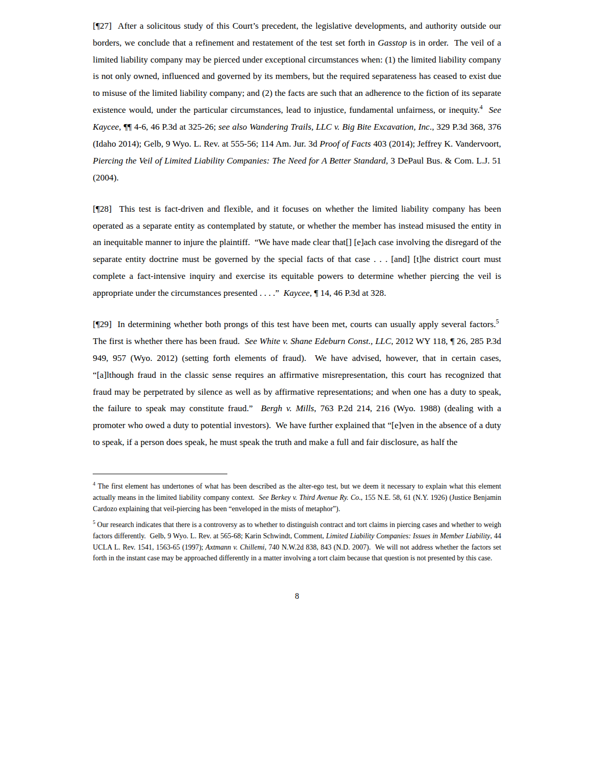[¶27] After a solicitous study of this Court’s precedent, the legislative developments, and authority outside our borders, we conclude that a refinement and restatement of the test set forth in Gasstop is in order. The veil of a limited liability company may be pierced under exceptional circumstances when: (1) the limited liability company is not only owned, influenced and governed by its members, but the required separateness has ceased to exist due to misuse of the limited liability company; and (2) the facts are such that an adherence to the fiction of its separate existence would, under the particular circumstances, lead to injustice, fundamental unfairness, or inequity.4 See Kaycee, ¶¶ 4-6, 46 P.3d at 325-26; see also Wandering Trails, LLC v. Big Bite Excavation, Inc., 329 P.3d 368, 376 (Idaho 2014); Gelb, 9 Wyo. L. Rev. at 555-56; 114 Am. Jur. 3d Proof of Facts 403 (2014); Jeffrey K. Vandervoort, Piercing the Veil of Limited Liability Companies: The Need for A Better Standard, 3 DePaul Bus. & Com. L.J. 51 (2004).
[¶28] This test is fact-driven and flexible, and it focuses on whether the limited liability company has been operated as a separate entity as contemplated by statute, or whether the member has instead misused the entity in an inequitable manner to injure the plaintiff. “We have made clear that[] [e]ach case involving the disregard of the separate entity doctrine must be governed by the special facts of that case . . . [and] [t]he district court must complete a fact-intensive inquiry and exercise its equitable powers to determine whether piercing the veil is appropriate under the circumstances presented . . . .” Kaycee, ¶ 14, 46 P.3d at 328.
[¶29] In determining whether both prongs of this test have been met, courts can usually apply several factors.5 The first is whether there has been fraud. See White v. Shane Edeburn Const., LLC, 2012 WY 118, ¶ 26, 285 P.3d 949, 957 (Wyo. 2012) (setting forth elements of fraud). We have advised, however, that in certain cases, “[a]lthough fraud in the classic sense requires an affirmative misrepresentation, this court has recognized that fraud may be perpetrated by silence as well as by affirmative representations; and when one has a duty to speak, the failure to speak may constitute fraud.” Bergh v. Mills, 763 P.2d 214, 216 (Wyo. 1988) (dealing with a promoter who owed a duty to potential investors). We have further explained that “[e]ven in the absence of a duty to speak, if a person does speak, he must speak the truth and make a full and fair disclosure, as half the
4 The first element has undertones of what has been described as the alter-ego test, but we deem it necessary to explain what this element actually means in the limited liability company context. See Berkey v. Third Avenue Ry. Co., 155 N.E. 58, 61 (N.Y. 1926) (Justice Benjamin Cardozo explaining that veil-piercing has been “enveloped in the mists of metaphor”).
5 Our research indicates that there is a controversy as to whether to distinguish contract and tort claims in piercing cases and whether to weigh factors differently. Gelb, 9 Wyo. L. Rev. at 565-68; Karin Schwindt, Comment, Limited Liability Companies: Issues in Member Liability, 44 UCLA L. Rev. 1541, 1563-65 (1997); Axtmann v. Chillemi, 740 N.W.2d 838, 843 (N.D. 2007). We will not address whether the factors set forth in the instant case may be approached differently in a matter involving a tort claim because that question is not presented by this case.
8